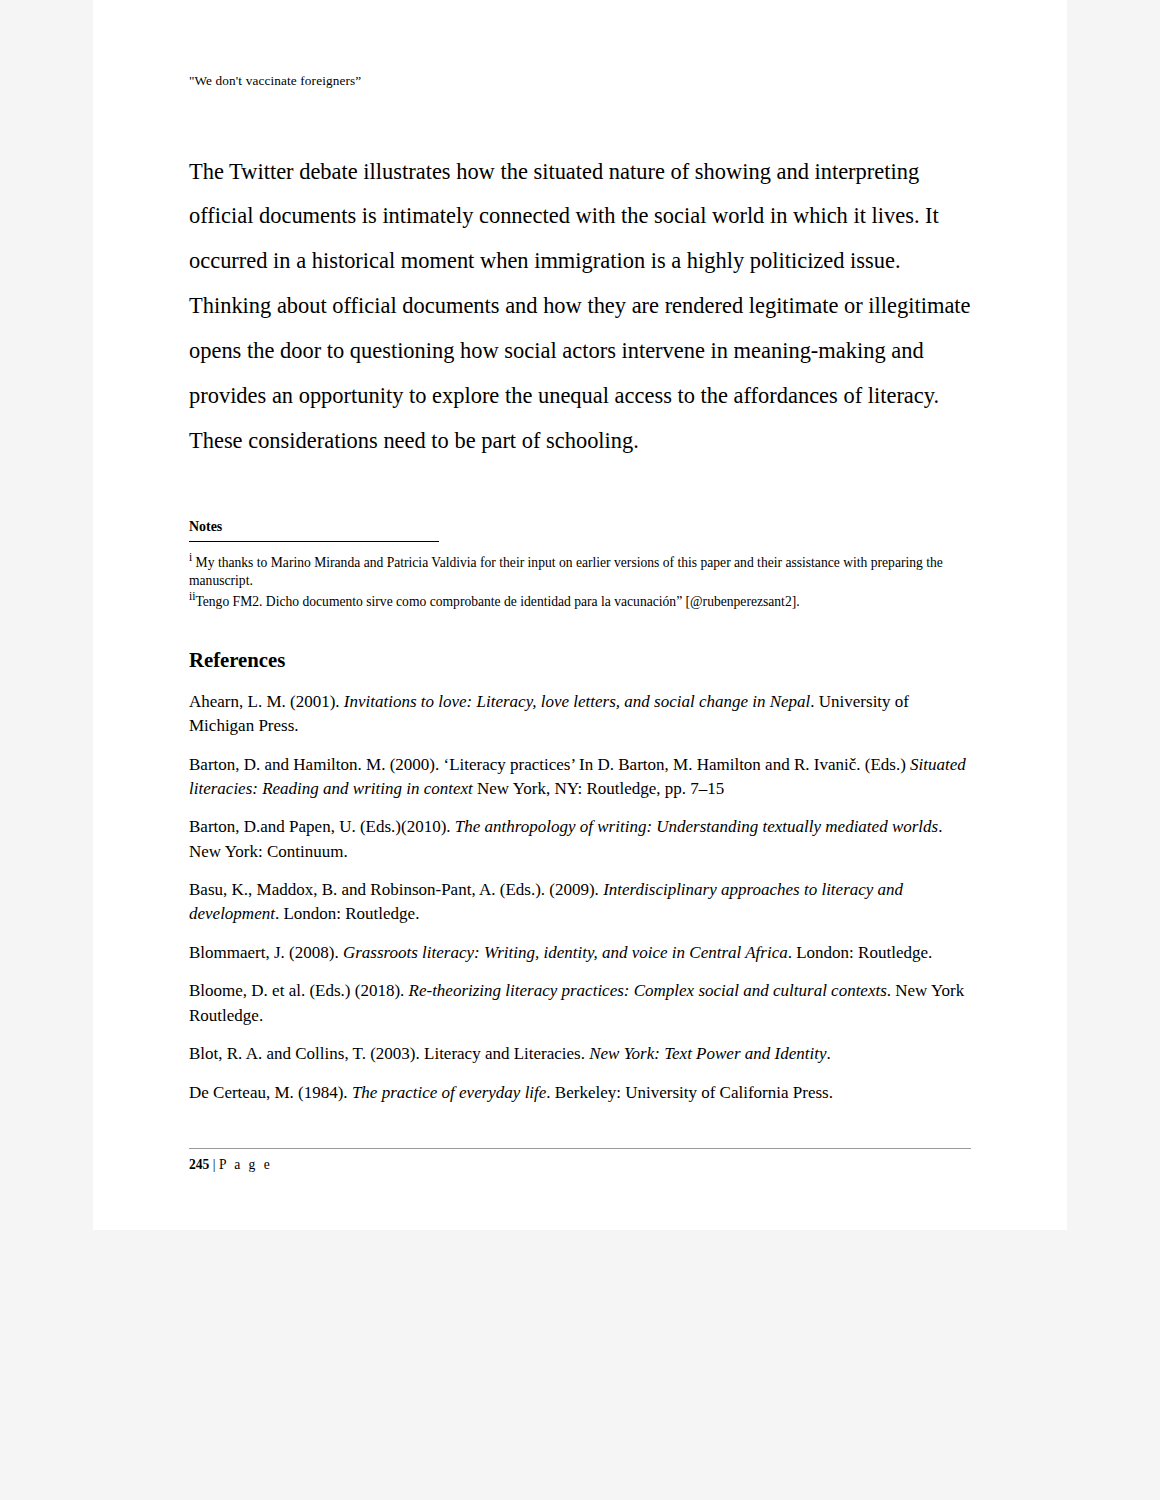"We don't vaccinate foreigners”
The Twitter debate illustrates how the situated nature of showing and interpreting official documents is intimately connected with the social world in which it lives. It occurred in a historical moment when immigration is a highly politicized issue. Thinking about official documents and how they are rendered legitimate or illegitimate opens the door to questioning how social actors intervene in meaning-making and provides an opportunity to explore the unequal access to the affordances of literacy. These considerations need to be part of schooling.
Notes
i My thanks to Marino Miranda and Patricia Valdivia for their input on earlier versions of this paper and their assistance with preparing the manuscript.
iiTengo FM2. Dicho documento sirve como comprobante de identidad para la vacunación” [@rubenperezsant2].
References
Ahearn, L. M. (2001). Invitations to love: Literacy, love letters, and social change in Nepal. University of Michigan Press.
Barton, D. and Hamilton. M. (2000). ‘Literacy practices’ In D. Barton, M. Hamilton and R. Ivanič. (Eds.) Situated literacies: Reading and writing in context New York, NY: Routledge, pp. 7–15
Barton, D.and Papen, U. (Eds.)(2010). The anthropology of writing: Understanding textually mediated worlds. New York: Continuum.
Basu, K., Maddox, B. and Robinson-Pant, A. (Eds.). (2009). Interdisciplinary approaches to literacy and development. London: Routledge.
Blommaert, J. (2008). Grassroots literacy: Writing, identity, and voice in Central Africa. London: Routledge.
Bloome, D. et al. (Eds.) (2018). Re-theorizing literacy practices: Complex social and cultural contexts. New York Routledge.
Blot, R. A. and Collins, T. (2003). Literacy and Literacies. New York: Text Power and Identity.
De Certeau, M. (1984). The practice of everyday life. Berkeley: University of California Press.
245 | P a g e